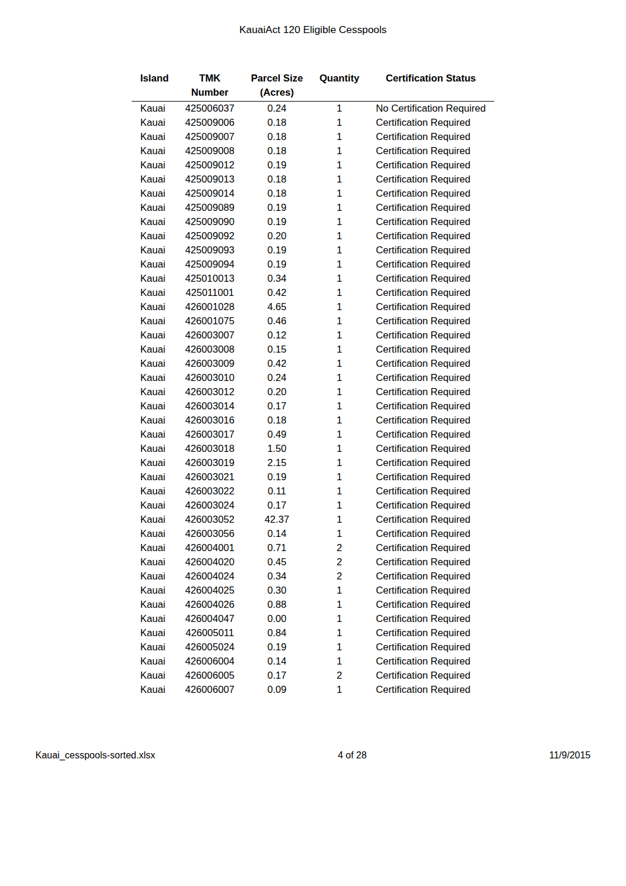KauaiAct 120 Eligible Cesspools
| Island | TMK | Parcel Size | Quantity | Certification Status |
| --- | --- | --- | --- | --- |
| | Number | (Acres) | | |
| Kauai | 425006037 | 0.24 | 1 | No Certification Required |
| Kauai | 425009006 | 0.18 | 1 | Certification Required |
| Kauai | 425009007 | 0.18 | 1 | Certification Required |
| Kauai | 425009008 | 0.18 | 1 | Certification Required |
| Kauai | 425009012 | 0.19 | 1 | Certification Required |
| Kauai | 425009013 | 0.18 | 1 | Certification Required |
| Kauai | 425009014 | 0.18 | 1 | Certification Required |
| Kauai | 425009089 | 0.19 | 1 | Certification Required |
| Kauai | 425009090 | 0.19 | 1 | Certification Required |
| Kauai | 425009092 | 0.20 | 1 | Certification Required |
| Kauai | 425009093 | 0.19 | 1 | Certification Required |
| Kauai | 425009094 | 0.19 | 1 | Certification Required |
| Kauai | 425010013 | 0.34 | 1 | Certification Required |
| Kauai | 425011001 | 0.42 | 1 | Certification Required |
| Kauai | 426001028 | 4.65 | 1 | Certification Required |
| Kauai | 426001075 | 0.46 | 1 | Certification Required |
| Kauai | 426003007 | 0.12 | 1 | Certification Required |
| Kauai | 426003008 | 0.15 | 1 | Certification Required |
| Kauai | 426003009 | 0.42 | 1 | Certification Required |
| Kauai | 426003010 | 0.24 | 1 | Certification Required |
| Kauai | 426003012 | 0.20 | 1 | Certification Required |
| Kauai | 426003014 | 0.17 | 1 | Certification Required |
| Kauai | 426003016 | 0.18 | 1 | Certification Required |
| Kauai | 426003017 | 0.49 | 1 | Certification Required |
| Kauai | 426003018 | 1.50 | 1 | Certification Required |
| Kauai | 426003019 | 2.15 | 1 | Certification Required |
| Kauai | 426003021 | 0.19 | 1 | Certification Required |
| Kauai | 426003022 | 0.11 | 1 | Certification Required |
| Kauai | 426003024 | 0.17 | 1 | Certification Required |
| Kauai | 426003052 | 42.37 | 1 | Certification Required |
| Kauai | 426003056 | 0.14 | 1 | Certification Required |
| Kauai | 426004001 | 0.71 | 2 | Certification Required |
| Kauai | 426004020 | 0.45 | 2 | Certification Required |
| Kauai | 426004024 | 0.34 | 2 | Certification Required |
| Kauai | 426004025 | 0.30 | 1 | Certification Required |
| Kauai | 426004026 | 0.88 | 1 | Certification Required |
| Kauai | 426004047 | 0.00 | 1 | Certification Required |
| Kauai | 426005011 | 0.84 | 1 | Certification Required |
| Kauai | 426005024 | 0.19 | 1 | Certification Required |
| Kauai | 426006004 | 0.14 | 1 | Certification Required |
| Kauai | 426006005 | 0.17 | 2 | Certification Required |
| Kauai | 426006007 | 0.09 | 1 | Certification Required |
Kauai_cesspools-sorted.xlsx
4 of 28
11/9/2015